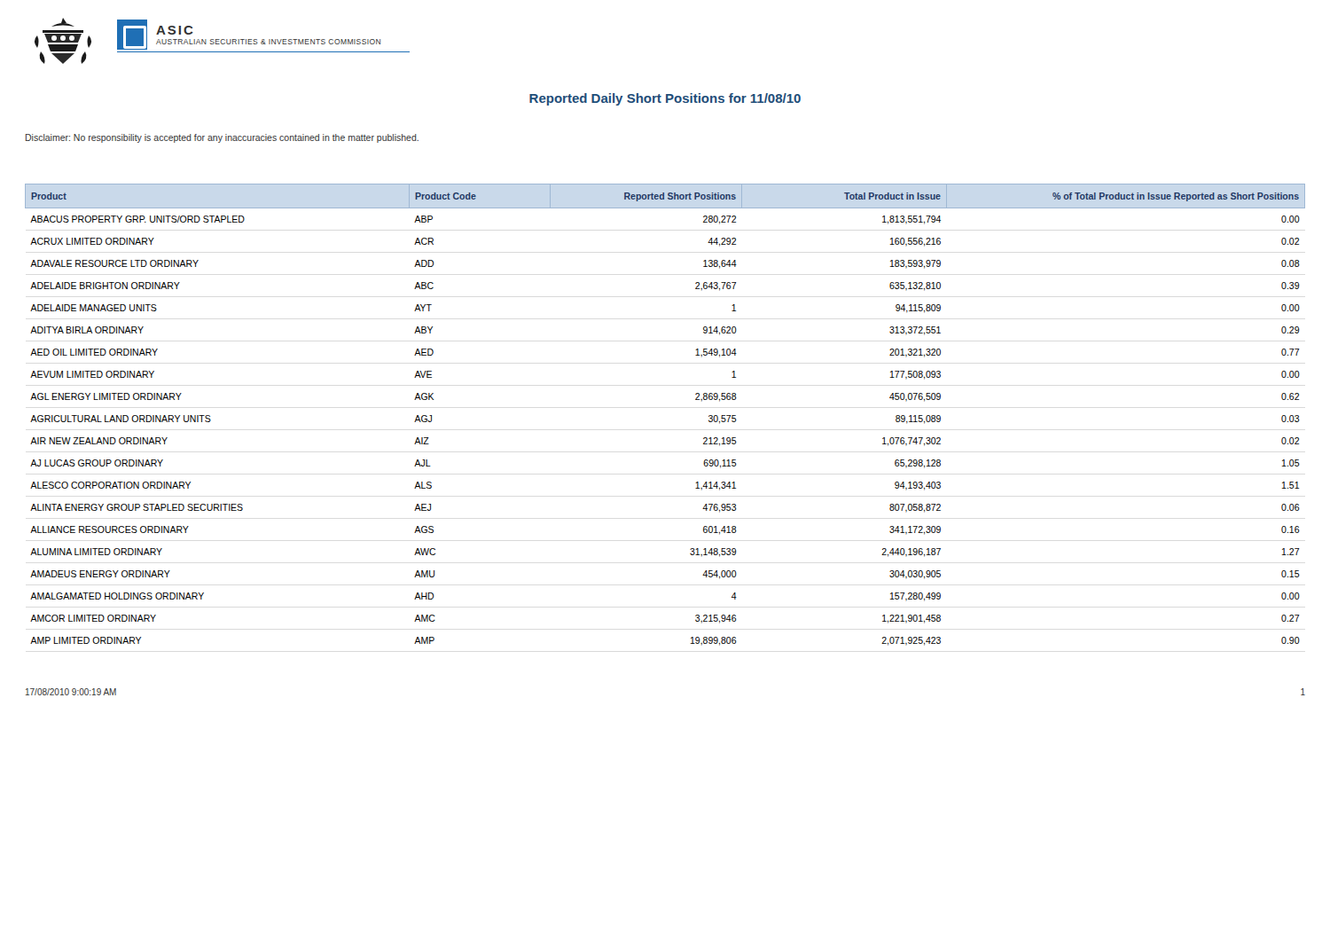ASIC
Australian Securities & Investments Commission
Reported Daily Short Positions for 11/08/10
Disclaimer: No responsibility is accepted for any inaccuracies contained in the matter published.
| Product | Product Code | Reported Short Positions | Total Product in Issue | % of Total Product in Issue Reported as Short Positions |
| --- | --- | --- | --- | --- |
| ABACUS PROPERTY GRP. UNITS/ORD STAPLED | ABP | 280,272 | 1,813,551,794 | 0.00 |
| ACRUX LIMITED ORDINARY | ACR | 44,292 | 160,556,216 | 0.02 |
| ADAVALE RESOURCE LTD ORDINARY | ADD | 138,644 | 183,593,979 | 0.08 |
| ADELAIDE BRIGHTON ORDINARY | ABC | 2,643,767 | 635,132,810 | 0.39 |
| ADELAIDE MANAGED UNITS | AYT | 1 | 94,115,809 | 0.00 |
| ADITYA BIRLA ORDINARY | ABY | 914,620 | 313,372,551 | 0.29 |
| AED OIL LIMITED ORDINARY | AED | 1,549,104 | 201,321,320 | 0.77 |
| AEVUM LIMITED ORDINARY | AVE | 1 | 177,508,093 | 0.00 |
| AGL ENERGY LIMITED ORDINARY | AGK | 2,869,568 | 450,076,509 | 0.62 |
| AGRICULTURAL LAND ORDINARY UNITS | AGJ | 30,575 | 89,115,089 | 0.03 |
| AIR NEW ZEALAND ORDINARY | AIZ | 212,195 | 1,076,747,302 | 0.02 |
| AJ LUCAS GROUP ORDINARY | AJL | 690,115 | 65,298,128 | 1.05 |
| ALESCO CORPORATION ORDINARY | ALS | 1,414,341 | 94,193,403 | 1.51 |
| ALINTA ENERGY GROUP STAPLED SECURITIES | AEJ | 476,953 | 807,058,872 | 0.06 |
| ALLIANCE RESOURCES ORDINARY | AGS | 601,418 | 341,172,309 | 0.16 |
| ALUMINA LIMITED ORDINARY | AWC | 31,148,539 | 2,440,196,187 | 1.27 |
| AMADEUS ENERGY ORDINARY | AMU | 454,000 | 304,030,905 | 0.15 |
| AMALGAMATED HOLDINGS ORDINARY | AHD | 4 | 157,280,499 | 0.00 |
| AMCOR LIMITED ORDINARY | AMC | 3,215,946 | 1,221,901,458 | 0.27 |
| AMP LIMITED ORDINARY | AMP | 19,899,806 | 2,071,925,423 | 0.90 |
17/08/2010 9:00:19 AM
1